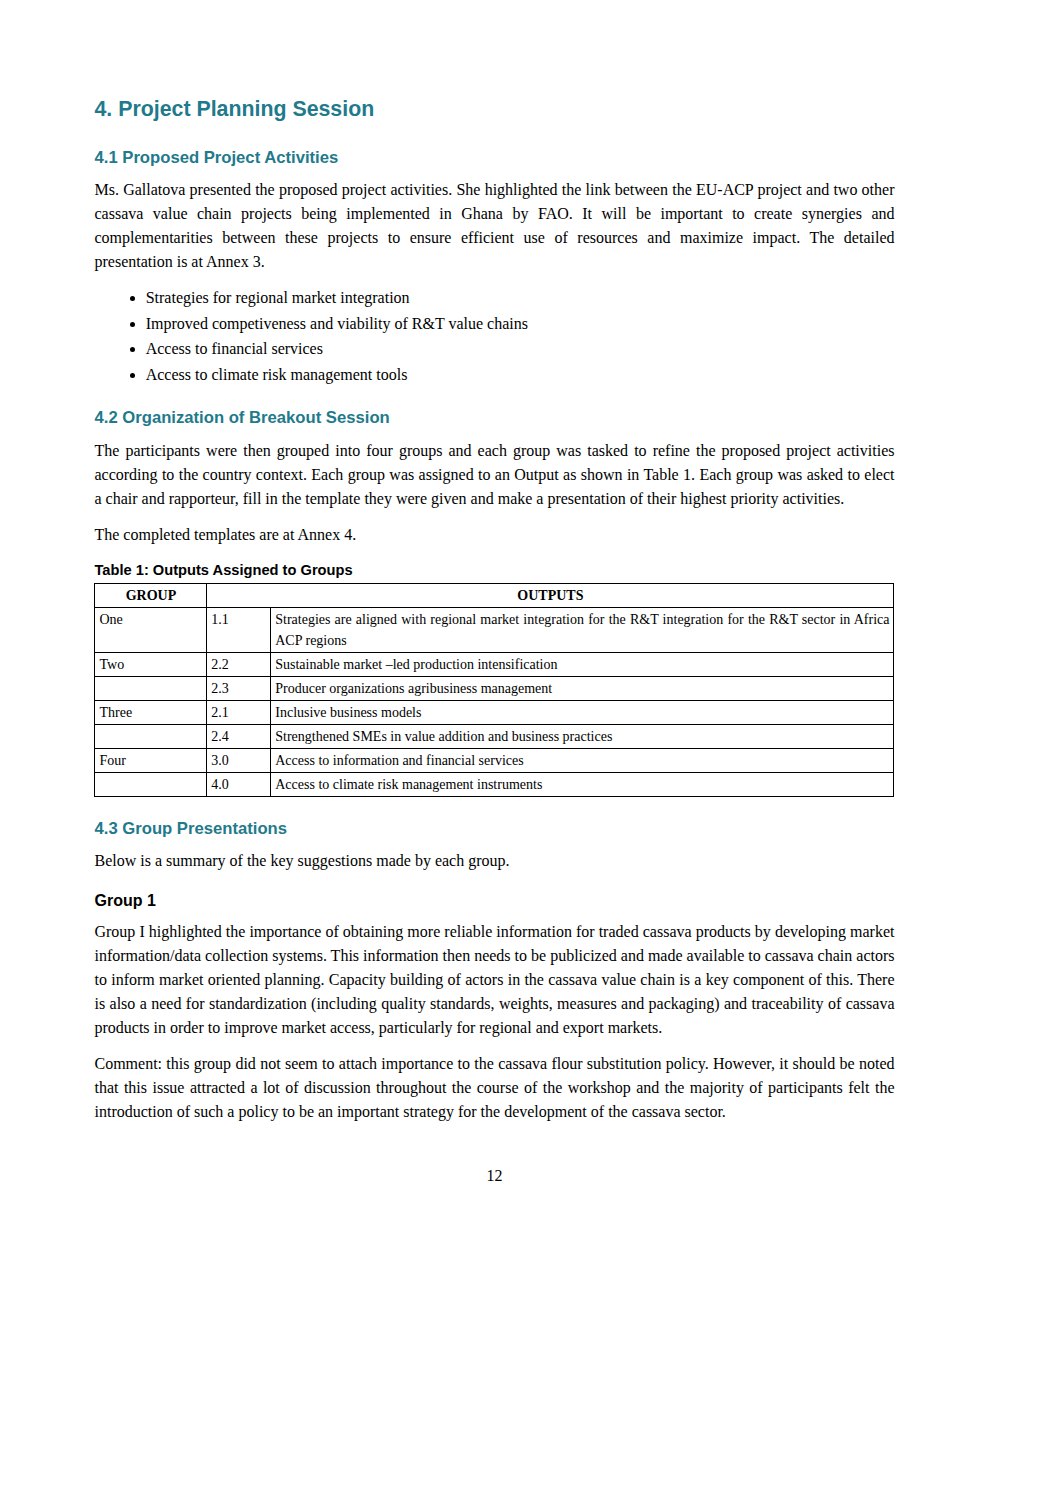4. Project Planning Session
4.1 Proposed Project Activities
Ms. Gallatova presented the proposed project activities. She highlighted the link between the EU-ACP project and two other cassava value chain projects being implemented in Ghana by FAO. It will be important to create synergies and complementarities between these projects to ensure efficient use of resources and maximize impact. The detailed presentation is at Annex 3.
Strategies for regional market integration
Improved competiveness and viability of R&T value chains
Access to financial services
Access to climate risk management tools
4.2 Organization of Breakout Session
The participants were then grouped into four groups and each group was tasked to refine the proposed project activities according to the country context. Each group was assigned to an Output as shown in Table 1. Each group was asked to elect a chair and rapporteur, fill in the template they were given and make a presentation of their highest priority activities.
The completed templates are at Annex 4.
Table 1: Outputs Assigned to Groups
| GROUP | OUTPUTS |
| --- | --- |
| One | 1.1 | Strategies are aligned with regional market integration for the R&T integration for the R&T sector in Africa ACP regions |
| Two | 2.2 | Sustainable market –led production intensification |
| | 2.3 | Producer organizations agribusiness management |
| Three | 2.1 | Inclusive business models |
| | 2.4 | Strengthened SMEs in value addition and business practices |
| Four | 3.0 | Access to information and financial services |
| | 4.0 | Access to climate risk management instruments |
4.3 Group Presentations
Below is a summary of the key suggestions made by each group.
Group 1
Group I highlighted the importance of obtaining more reliable information for traded cassava products by developing market information/data collection systems. This information then needs to be publicized and made available to cassava chain actors to inform market oriented planning. Capacity building of actors in the cassava value chain is a key component of this. There is also a need for standardization (including quality standards, weights, measures and packaging) and traceability of cassava products in order to improve market access, particularly for regional and export markets.
Comment: this group did not seem to attach importance to the cassava flour substitution policy. However, it should be noted that this issue attracted a lot of discussion throughout the course of the workshop and the majority of participants felt the introduction of such a policy to be an important strategy for the development of the cassava sector.
12